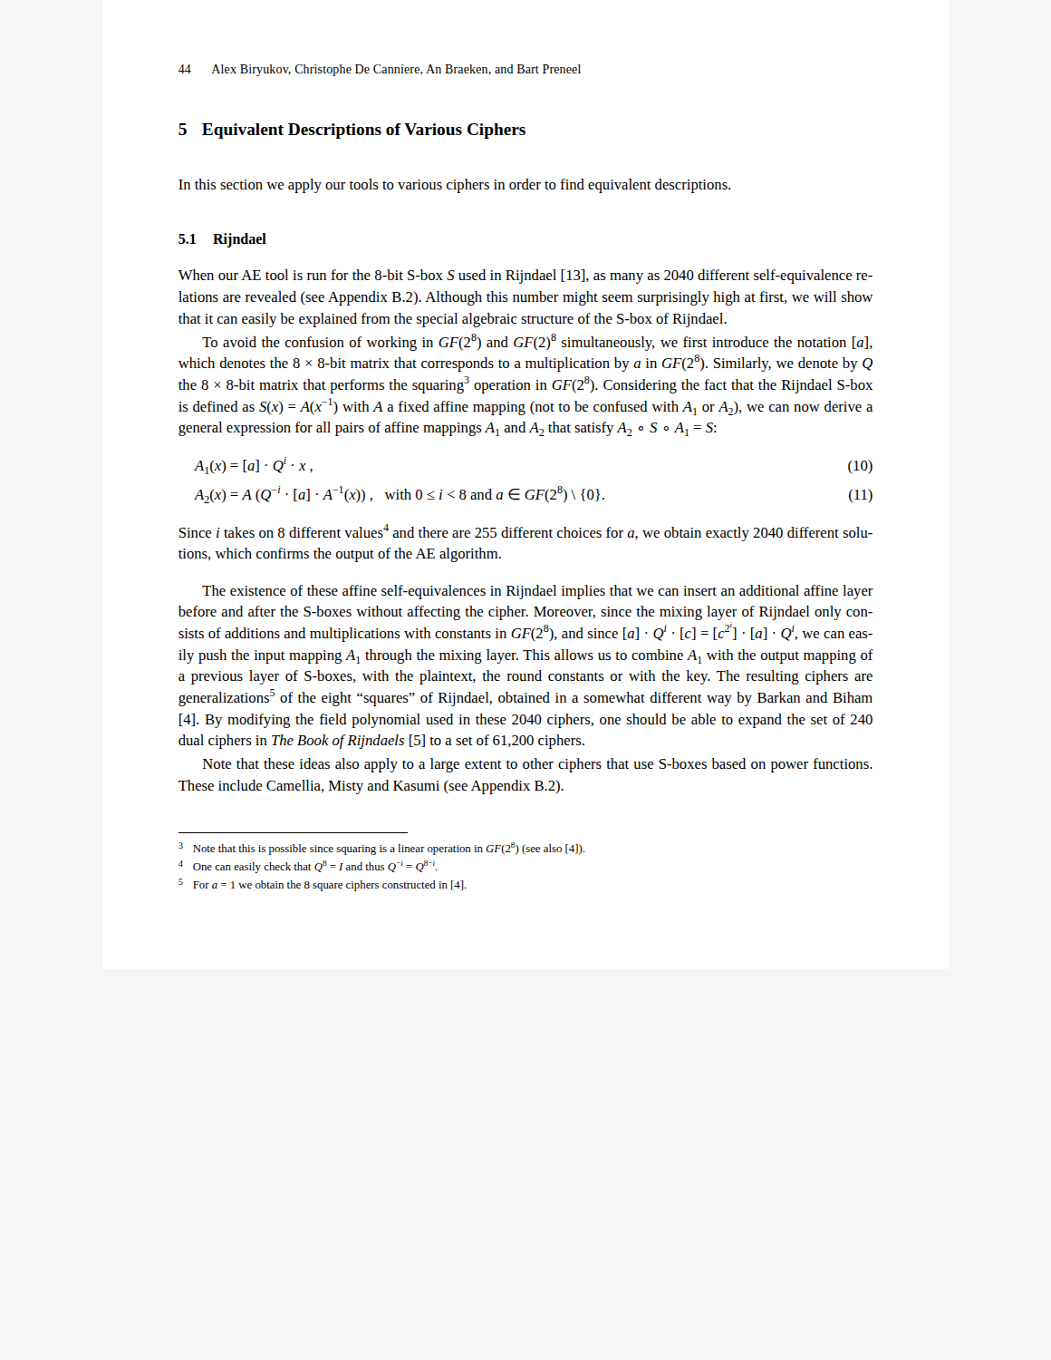44 Alex Biryukov, Christophe De Canniere, An Braeken, and Bart Preneel
5 Equivalent Descriptions of Various Ciphers
In this section we apply our tools to various ciphers in order to find equivalent descriptions.
5.1 Rijndael
When our AE tool is run for the 8-bit S-box S used in Rijndael [13], as many as 2040 different self-equivalence relations are revealed (see Appendix B.2). Although this number might seem surprisingly high at first, we will show that it can easily be explained from the special algebraic structure of the S-box of Rijndael.
To avoid the confusion of working in GF(28) and GF(2)8 simultaneously, we first introduce the notation [a], which denotes the 8 × 8-bit matrix that corresponds to a multiplication by a in GF(28). Similarly, we denote by Q the 8 × 8-bit matrix that performs the squaring3 operation in GF(28). Considering the fact that the Rijndael S-box is defined as S(x) = A(x−1) with A a fixed affine mapping (not to be confused with A1 or A2), we can now derive a general expression for all pairs of affine mappings A1 and A2 that satisfy A2 ∘ S ∘ A1 = S:
A1(x) = [a] · Qi · x ,
(10)
A2(x) = A (Q−i · [a] · A−1(x)) , with 0 ≤ i < 8 and a ∈ GF(28) \ {0}.
(11)
Since i takes on 8 different values4 and there are 255 different choices for a, we obtain exactly 2040 different solutions, which confirms the output of the AE algorithm.
The existence of these affine self-equivalences in Rijndael implies that we can insert an additional affine layer before and after the S-boxes without affecting the cipher. Moreover, since the mixing layer of Rijndael only consists of additions and multiplications with constants in GF(28), and since [a] · Qi · [c] = [c2i] · [a] · Qi, we can easily push the input mapping A1 through the mixing layer. This allows us to combine A1 with the output mapping of a previous layer of S-boxes, with the plaintext, the round constants or with the key. The resulting ciphers are generalizations5 of the eight “squares” of Rijndael, obtained in a somewhat different way by Barkan and Biham [4]. By modifying the field polynomial used in these 2040 ciphers, one should be able to expand the set of 240 dual ciphers in The Book of Rijndaels [5] to a set of 61,200 ciphers.
Note that these ideas also apply to a large extent to other ciphers that use S-boxes based on power functions. These include Camellia, Misty and Kasumi (see Appendix B.2).
3 Note that this is possible since squaring is a linear operation in GF(28) (see also [4]).
4 One can easily check that Q8 = I and thus Q−i = Q8−i.
5 For a = 1 we obtain the 8 square ciphers constructed in [4].